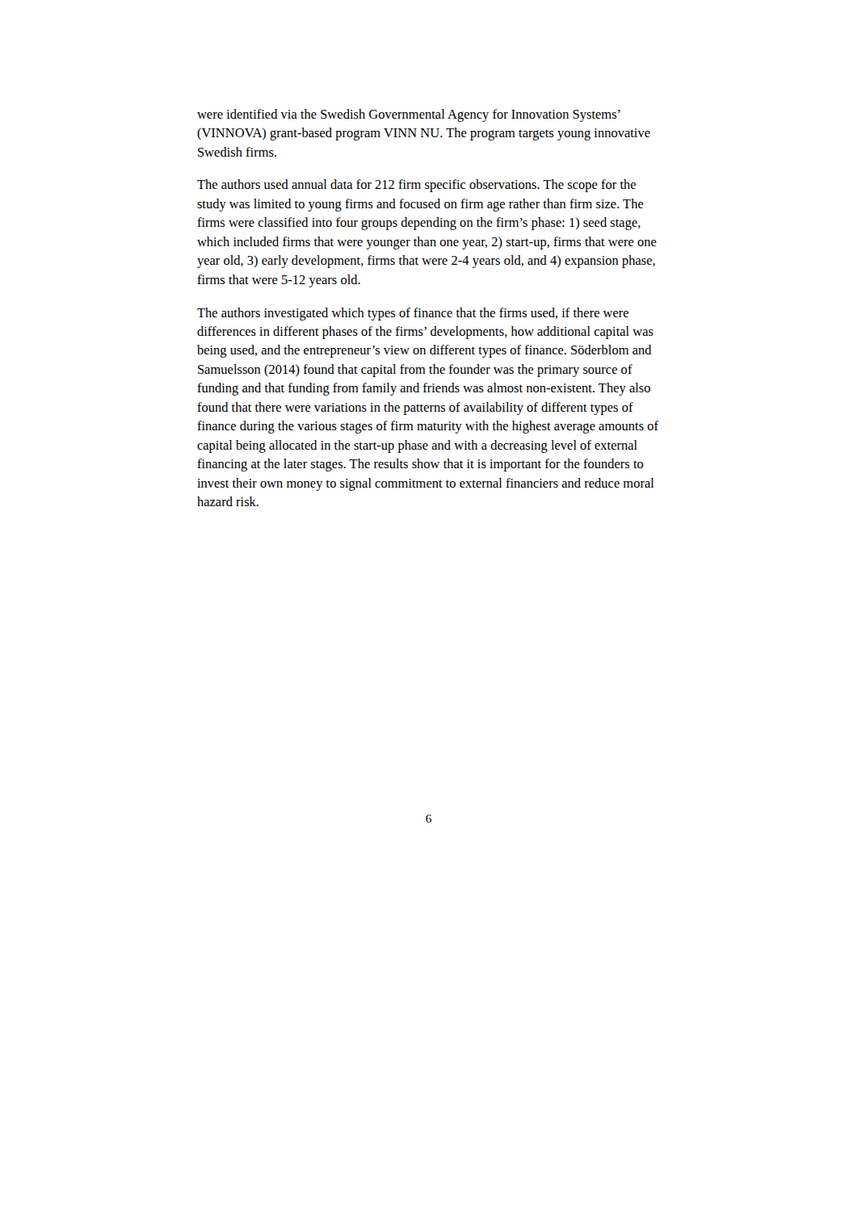were identified via the Swedish Governmental Agency for Innovation Systems’ (VINNOVA) grant-based program VINN NU. The program targets young innovative Swedish firms.
The authors used annual data for 212 firm specific observations. The scope for the study was limited to young firms and focused on firm age rather than firm size. The firms were classified into four groups depending on the firm’s phase: 1) seed stage, which included firms that were younger than one year, 2) start-up, firms that were one year old, 3) early development, firms that were 2-4 years old, and 4) expansion phase, firms that were 5-12 years old.
The authors investigated which types of finance that the firms used, if there were differences in different phases of the firms’ developments, how additional capital was being used, and the entrepreneur’s view on different types of finance. Söderblom and Samuelsson (2014) found that capital from the founder was the primary source of funding and that funding from family and friends was almost non-existent. They also found that there were variations in the patterns of availability of different types of finance during the various stages of firm maturity with the highest average amounts of capital being allocated in the start-up phase and with a decreasing level of external financing at the later stages. The results show that it is important for the founders to invest their own money to signal commitment to external financiers and reduce moral hazard risk.
6